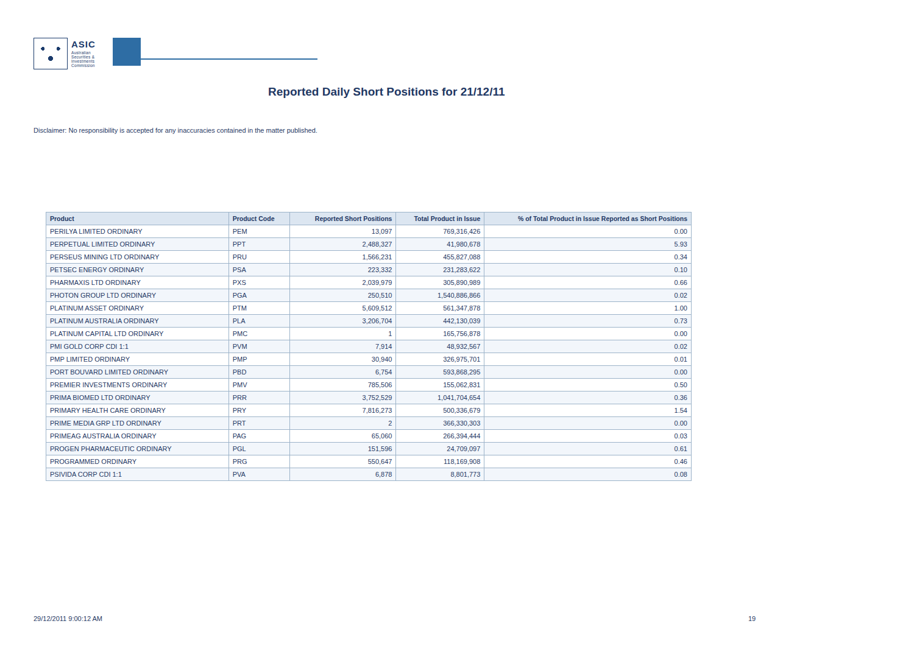ASIC
Australian Securities & Investments Commission
Reported Daily Short Positions for 21/12/11
Disclaimer: No responsibility is accepted for any inaccuracies contained in the matter published.
| Product | Product Code | Reported Short Positions | Total Product in Issue | % of Total Product in Issue Reported as Short Positions |
| --- | --- | --- | --- | --- |
| PERILYA LIMITED ORDINARY | PEM | 13,097 | 769,316,426 | 0.00 |
| PERPETUAL LIMITED ORDINARY | PPT | 2,488,327 | 41,980,678 | 5.93 |
| PERSEUS MINING LTD ORDINARY | PRU | 1,566,231 | 455,827,088 | 0.34 |
| PETSEC ENERGY ORDINARY | PSA | 223,332 | 231,283,622 | 0.10 |
| PHARMAXIS LTD ORDINARY | PXS | 2,039,979 | 305,890,989 | 0.66 |
| PHOTON GROUP LTD ORDINARY | PGA | 250,510 | 1,540,886,866 | 0.02 |
| PLATINUM ASSET ORDINARY | PTM | 5,609,512 | 561,347,878 | 1.00 |
| PLATINUM AUSTRALIA ORDINARY | PLA | 3,206,704 | 442,130,039 | 0.73 |
| PLATINUM CAPITAL LTD ORDINARY | PMC | 1 | 165,756,878 | 0.00 |
| PMI GOLD CORP CDI 1:1 | PVM | 7,914 | 48,932,567 | 0.02 |
| PMP LIMITED ORDINARY | PMP | 30,940 | 326,975,701 | 0.01 |
| PORT BOUVARD LIMITED ORDINARY | PBD | 6,754 | 593,868,295 | 0.00 |
| PREMIER INVESTMENTS ORDINARY | PMV | 785,506 | 155,062,831 | 0.50 |
| PRIMA BIOMED LTD ORDINARY | PRR | 3,752,529 | 1,041,704,654 | 0.36 |
| PRIMARY HEALTH CARE ORDINARY | PRY | 7,816,273 | 500,336,679 | 1.54 |
| PRIME MEDIA GRP LTD ORDINARY | PRT | 2 | 366,330,303 | 0.00 |
| PRIMEAG AUSTRALIA ORDINARY | PAG | 65,060 | 266,394,444 | 0.03 |
| PROGEN PHARMACEUTIC ORDINARY | PGL | 151,596 | 24,709,097 | 0.61 |
| PROGRAMMED ORDINARY | PRG | 550,647 | 118,169,908 | 0.46 |
| PSIVIDA CORP CDI 1:1 | PVA | 6,878 | 8,801,773 | 0.08 |
29/12/2011 9:00:12 AM
19